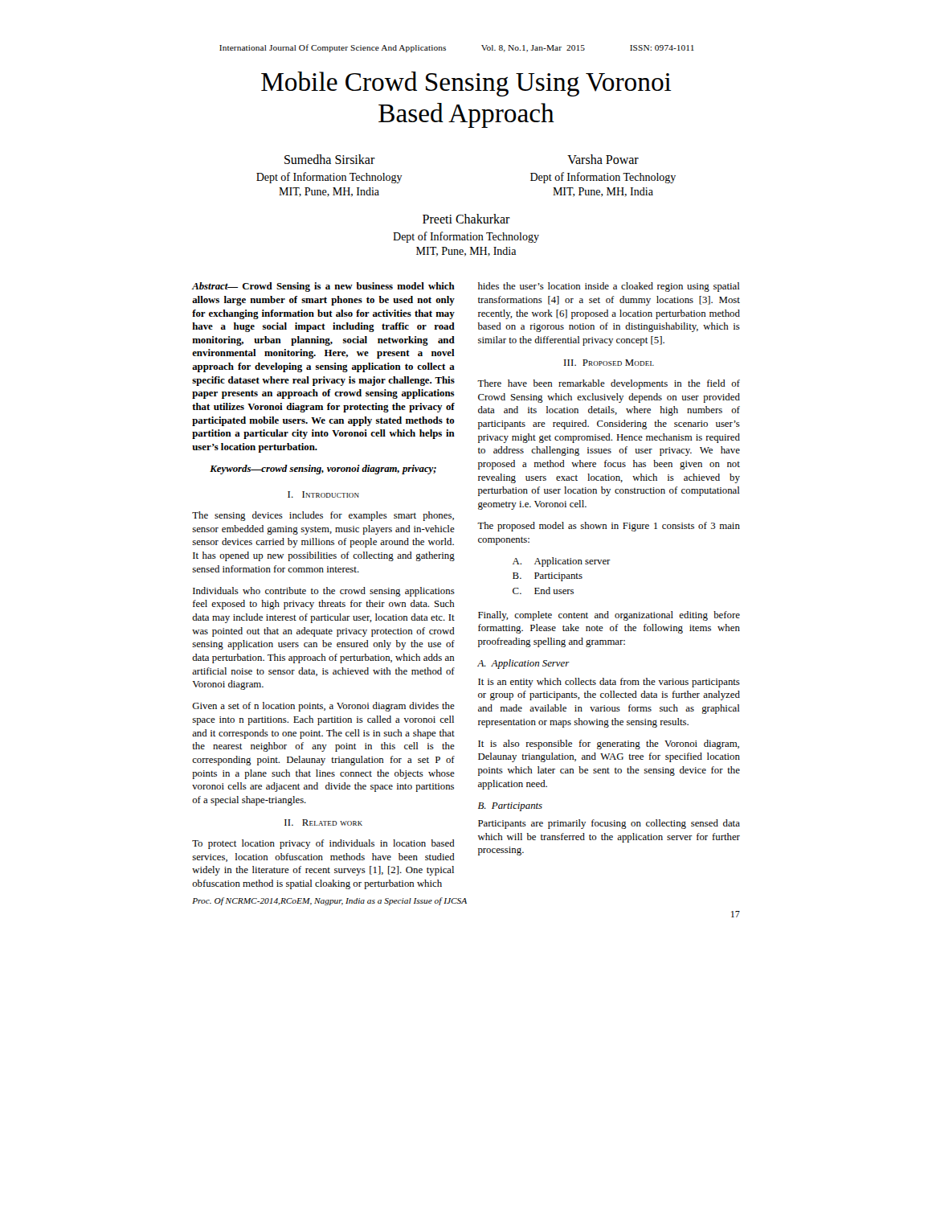International Journal Of Computer Science And Applications Vol. 8, No.1, Jan-Mar 2015 ISSN: 0974-1011
Mobile Crowd Sensing Using Voronoi Based Approach
Sumedha Sirsikar
Dept of Information Technology
MIT, Pune, MH, India
Varsha Powar
Dept of Information Technology
MIT, Pune, MH, India
Preeti Chakurkar
Dept of Information Technology
MIT, Pune, MH, India
Abstract— Crowd Sensing is a new business model which allows large number of smart phones to be used not only for exchanging information but also for activities that may have a huge social impact including traffic or road monitoring, urban planning, social networking and environmental monitoring. Here, we present a novel approach for developing a sensing application to collect a specific dataset where real privacy is major challenge. This paper presents an approach of crowd sensing applications that utilizes Voronoi diagram for protecting the privacy of participated mobile users. We can apply stated methods to partition a particular city into Voronoi cell which helps in user’s location perturbation.
Keywords—crowd sensing, voronoi diagram, privacy;
I. Introduction
The sensing devices includes for examples smart phones, sensor embedded gaming system, music players and in-vehicle sensor devices carried by millions of people around the world. It has opened up new possibilities of collecting and gathering sensed information for common interest.
Individuals who contribute to the crowd sensing applications feel exposed to high privacy threats for their own data. Such data may include interest of particular user, location data etc. It was pointed out that an adequate privacy protection of crowd sensing application users can be ensured only by the use of data perturbation. This approach of perturbation, which adds an artificial noise to sensor data, is achieved with the method of Voronoi diagram.
Given a set of n location points, a Voronoi diagram divides the space into n partitions. Each partition is called a voronoi cell and it corresponds to one point. The cell is in such a shape that the nearest neighbor of any point in this cell is the corresponding point. Delaunay triangulation for a set P of points in a plane such that lines connect the objects whose voronoi cells are adjacent and divide the space into partitions of a special shape-triangles.
II. Related work
To protect location privacy of individuals in location based services, location obfuscation methods have been studied widely in the literature of recent surveys [1], [2]. One typical obfuscation method is spatial cloaking or perturbation which
hides the user’s location inside a cloaked region using spatial transformations [4] or a set of dummy locations [3]. Most recently, the work [6] proposed a location perturbation method based on a rigorous notion of in distinguishability, which is similar to the differential privacy concept [5].
III. Proposed Model
There have been remarkable developments in the field of Crowd Sensing which exclusively depends on user provided data and its location details, where high numbers of participants are required. Considering the scenario user’s privacy might get compromised. Hence mechanism is required to address challenging issues of user privacy. We have proposed a method where focus has been given on not revealing users exact location, which is achieved by perturbation of user location by construction of computational geometry i.e. Voronoi cell.
The proposed model as shown in Figure 1 consists of 3 main components:
A. Application server
B. Participants
C. End users
Finally, complete content and organizational editing before formatting. Please take note of the following items when proofreading spelling and grammar:
A. Application Server
It is an entity which collects data from the various participants or group of participants, the collected data is further analyzed and made available in various forms such as graphical representation or maps showing the sensing results.
It is also responsible for generating the Voronoi diagram, Delaunay triangulation, and WAG tree for specified location points which later can be sent to the sensing device for the application need.
B. Participants
Participants are primarily focusing on collecting sensed data which will be transferred to the application server for further processing.
Proc. Of NCRMC-2014,RCoEM, Nagpur, India as a Special Issue of IJCSA
17